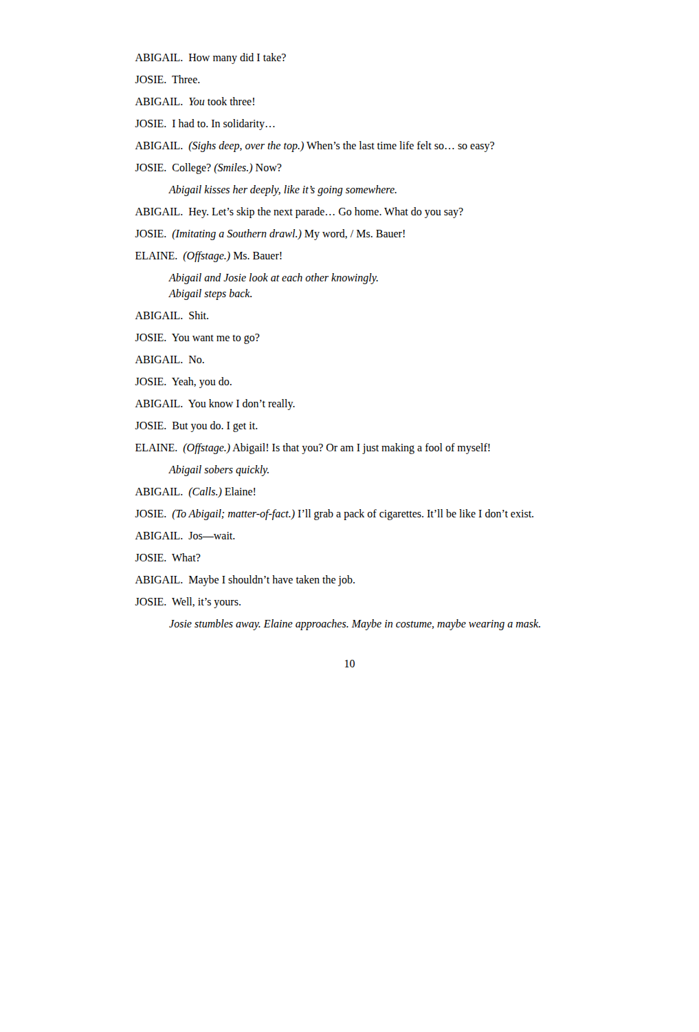ABIGAIL. How many did I take?
JOSIE. Three.
ABIGAIL. You took three!
JOSIE. I had to. In solidarity…
ABIGAIL. (Sighs deep, over the top.) When’s the last time life felt so… so easy?
JOSIE. College? (Smiles.) Now?
Abigail kisses her deeply, like it’s going somewhere.
ABIGAIL. Hey. Let’s skip the next parade… Go home. What do you say?
JOSIE. (Imitating a Southern drawl.) My word, / Ms. Bauer!
ELAINE. (Offstage.) Ms. Bauer!
Abigail and Josie look at each other knowingly.
Abigail steps back.
ABIGAIL. Shit.
JOSIE. You want me to go?
ABIGAIL. No.
JOSIE. Yeah, you do.
ABIGAIL. You know I don’t really.
JOSIE. But you do. I get it.
ELAINE. (Offstage.) Abigail! Is that you? Or am I just making a fool of myself!
Abigail sobers quickly.
ABIGAIL. (Calls.) Elaine!
JOSIE. (To Abigail; matter-of-fact.) I’ll grab a pack of cigarettes. It’ll be like I don’t exist.
ABIGAIL. Jos—wait.
JOSIE. What?
ABIGAIL. Maybe I shouldn’t have taken the job.
JOSIE. Well, it’s yours.
Josie stumbles away. Elaine approaches. Maybe in costume, maybe wearing a mask.
10